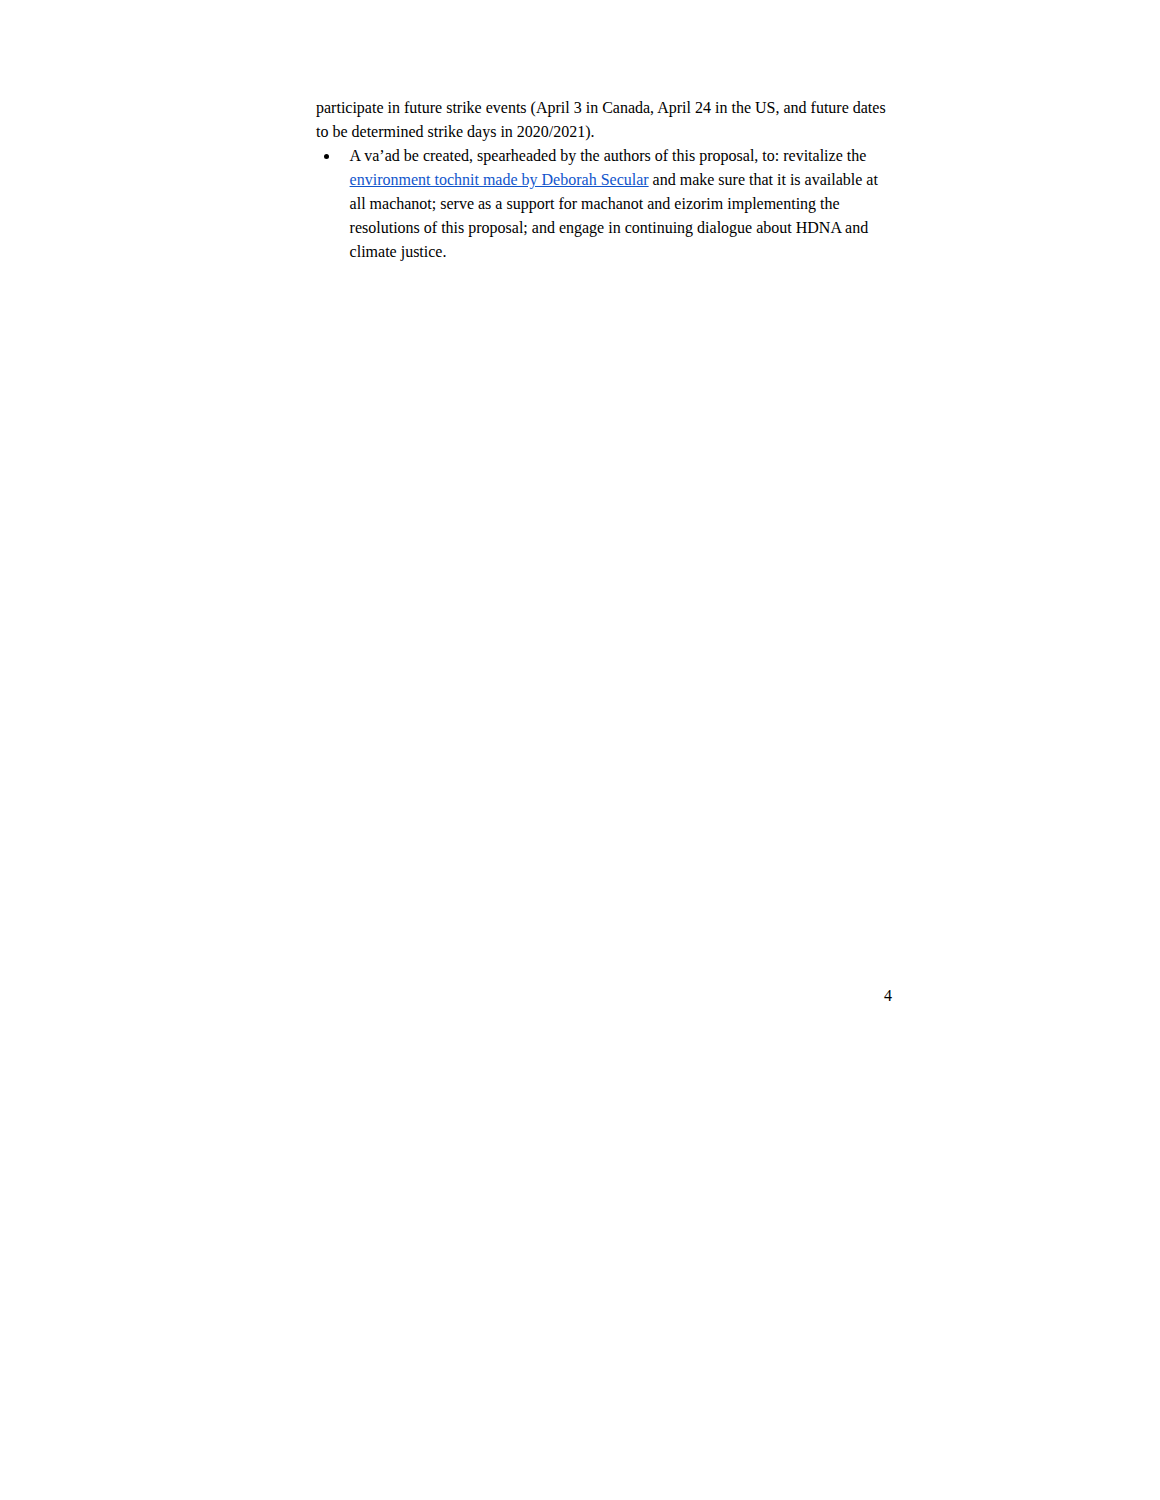participate in future strike events (April 3 in Canada, April 24 in the US, and future dates to be determined strike days in 2020/2021).
A va’ad be created, spearheaded by the authors of this proposal, to: revitalize the environment tochnit made by Deborah Secular and make sure that it is available at all machanot; serve as a support for machanot and eizorim implementing the resolutions of this proposal; and engage in continuing dialogue about HDNA and climate justice.
4